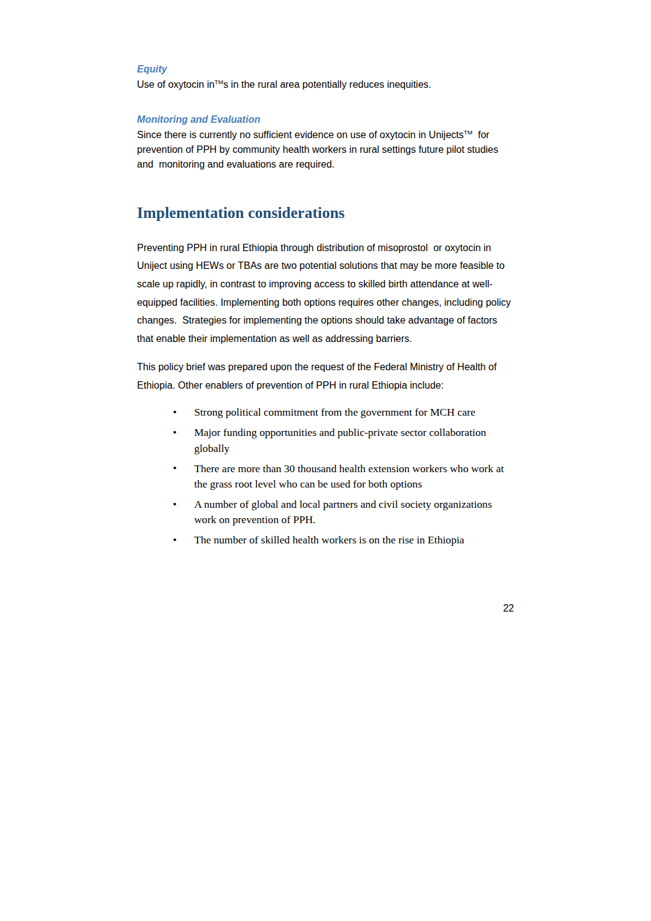Equity
Use of oxytocin inTMs in the rural area potentially reduces inequities.
Monitoring and Evaluation
Since there is currently no sufficient evidence on use of oxytocin in UnijectsTM for prevention of PPH by community health workers in rural settings future pilot studies and monitoring and evaluations are required.
Implementation considerations
Preventing PPH in rural Ethiopia through distribution of misoprostol or oxytocin in Uniject using HEWs or TBAs are two potential solutions that may be more feasible to scale up rapidly, in contrast to improving access to skilled birth attendance at well-equipped facilities. Implementing both options requires other changes, including policy changes. Strategies for implementing the options should take advantage of factors that enable their implementation as well as addressing barriers.
This policy brief was prepared upon the request of the Federal Ministry of Health of Ethiopia. Other enablers of prevention of PPH in rural Ethiopia include:
Strong political commitment from the government for MCH care
Major funding opportunities and public-private sector collaboration globally
There are more than 30 thousand health extension workers who work at the grass root level who can be used for both options
A number of global and local partners and civil society organizations work on prevention of PPH.
The number of skilled health workers is on the rise in Ethiopia
22